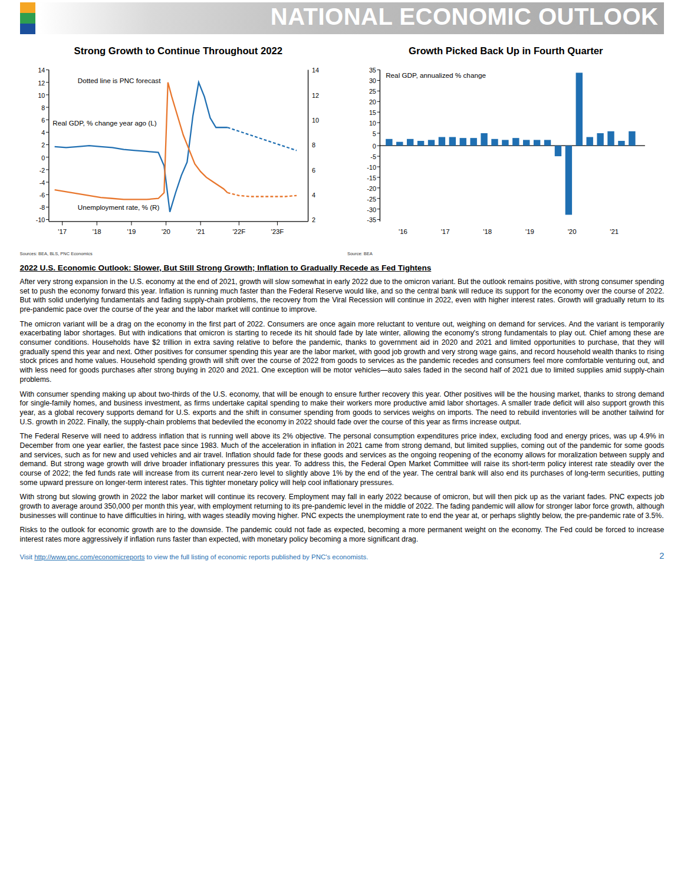NATIONAL ECONOMIC OUTLOOK
Strong Growth to Continue Throughout 2022
14 12 10 8 6 4 2 0 -2 -4 -6 -8 -10 14 12 10 8 6 4 2 '17 '18 '19 '20 '21 '22F '23F Dotted line is PNC forecast Real GDP, % change year ago (L) Unemployment rate, % (R)
Sources: BEA, BLS, PNC Economics
Growth Picked Back Up in Fourth Quarter
35 30 25 20 15 10 5 0 -5 -10 -15 -20 -25 -30 -35 Real GDP, annualized % change '16 '17 '18 '19 '20 '21
Source: BEA
2022 U.S. Economic Outlook: Slower, But Still Strong Growth; Inflation to Gradually Recede as Fed Tightens
After very strong expansion in the U.S. economy at the end of 2021, growth will slow somewhat in early 2022 due to the omicron variant. But the outlook remains positive, with strong consumer spending set to push the economy forward this year. Inflation is running much faster than the Federal Reserve would like, and so the central bank will reduce its support for the economy over the course of 2022. But with solid underlying fundamentals and fading supply-chain problems, the recovery from the Viral Recession will continue in 2022, even with higher interest rates. Growth will gradually return to its pre-pandemic pace over the course of the year and the labor market will continue to improve.
The omicron variant will be a drag on the economy in the first part of 2022. Consumers are once again more reluctant to venture out, weighing on demand for services. And the variant is temporarily exacerbating labor shortages. But with indications that omicron is starting to recede its hit should fade by late winter, allowing the economy's strong fundamentals to play out. Chief among these are consumer conditions. Households have $2 trillion in extra saving relative to before the pandemic, thanks to government aid in 2020 and 2021 and limited opportunities to purchase, that they will gradually spend this year and next. Other positives for consumer spending this year are the labor market, with good job growth and very strong wage gains, and record household wealth thanks to rising stock prices and home values. Household spending growth will shift over the course of 2022 from goods to services as the pandemic recedes and consumers feel more comfortable venturing out, and with less need for goods purchases after strong buying in 2020 and 2021. One exception will be motor vehicles—auto sales faded in the second half of 2021 due to limited supplies amid supply-chain problems.
With consumer spending making up about two-thirds of the U.S. economy, that will be enough to ensure further recovery this year. Other positives will be the housing market, thanks to strong demand for single-family homes, and business investment, as firms undertake capital spending to make their workers more productive amid labor shortages. A smaller trade deficit will also support growth this year, as a global recovery supports demand for U.S. exports and the shift in consumer spending from goods to services weighs on imports. The need to rebuild inventories will be another tailwind for U.S. growth in 2022. Finally, the supply-chain problems that bedeviled the economy in 2022 should fade over the course of this year as firms increase output.
The Federal Reserve will need to address inflation that is running well above its 2% objective. The personal consumption expenditures price index, excluding food and energy prices, was up 4.9% in December from one year earlier, the fastest pace since 1983. Much of the acceleration in inflation in 2021 came from strong demand, but limited supplies, coming out of the pandemic for some goods and services, such as for new and used vehicles and air travel. Inflation should fade for these goods and services as the ongoing reopening of the economy allows for moralization between supply and demand. But strong wage growth will drive broader inflationary pressures this year. To address this, the Federal Open Market Committee will raise its short-term policy interest rate steadily over the course of 2022; the fed funds rate will increase from its current near-zero level to slightly above 1% by the end of the year. The central bank will also end its purchases of long-term securities, putting some upward pressure on longer-term interest rates. This tighter monetary policy will help cool inflationary pressures.
With strong but slowing growth in 2022 the labor market will continue its recovery. Employment may fall in early 2022 because of omicron, but will then pick up as the variant fades. PNC expects job growth to average around 350,000 per month this year, with employment returning to its pre-pandemic level in the middle of 2022. The fading pandemic will allow for stronger labor force growth, although businesses will continue to have difficulties in hiring, with wages steadily moving higher. PNC expects the unemployment rate to end the year at, or perhaps slightly below, the pre-pandemic rate of 3.5%.
Risks to the outlook for economic growth are to the downside. The pandemic could not fade as expected, becoming a more permanent weight on the economy. The Fed could be forced to increase interest rates more aggressively if inflation runs faster than expected, with monetary policy becoming a more significant drag.
Visit http://www.pnc.com/economicreports to view the full listing of economic reports published by PNC's economists. 2